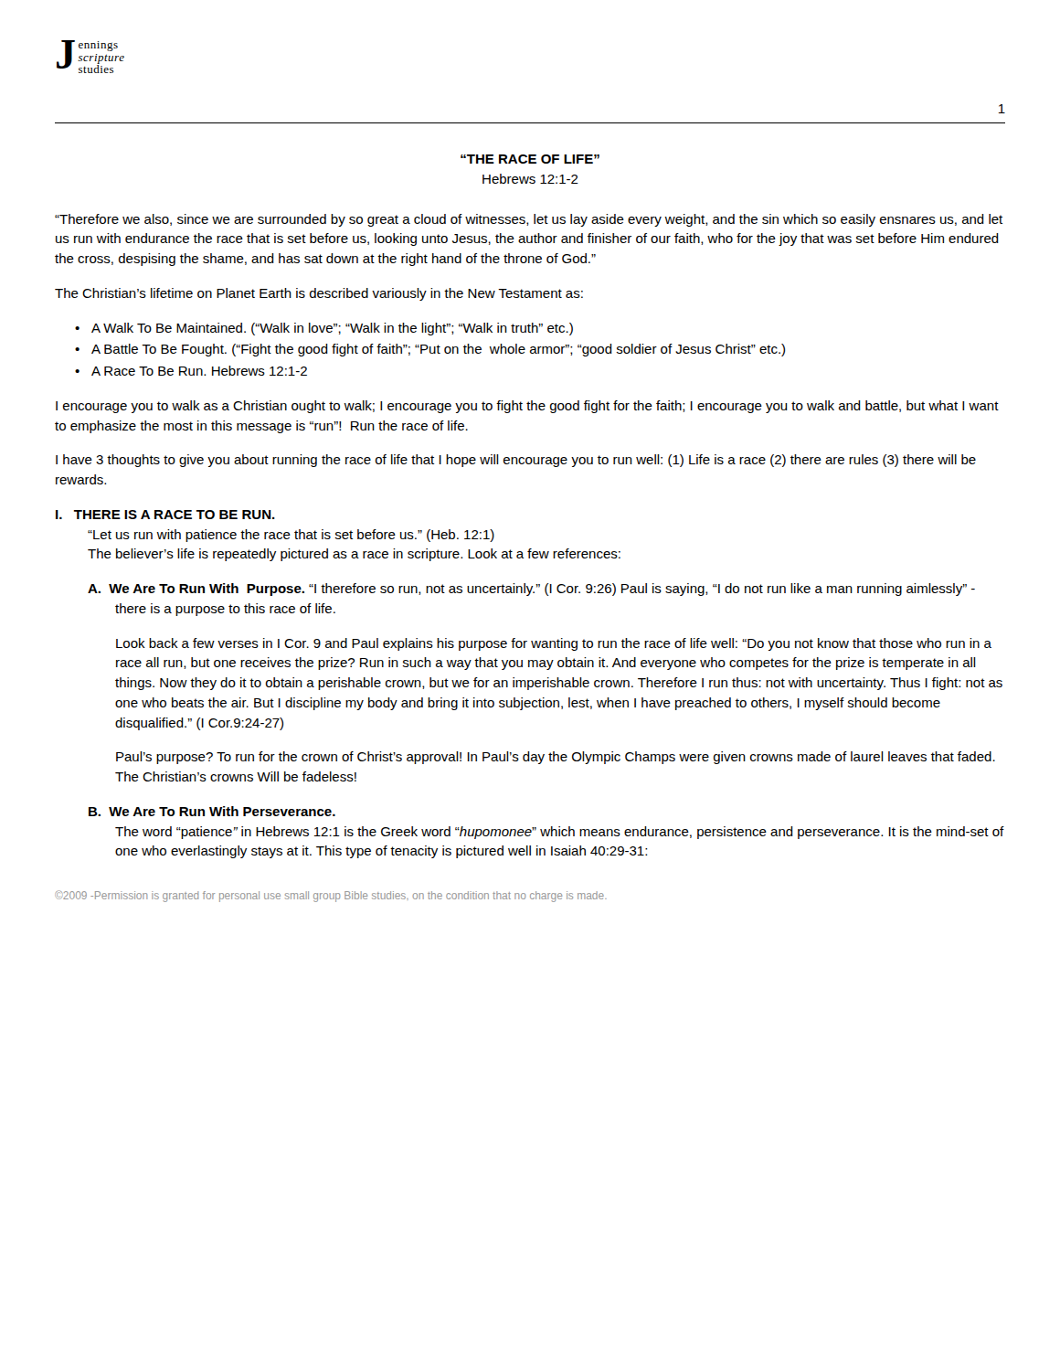J
ennings scripture studies
1
“THE RACE OF LIFE”
Hebrews 12:1-2
“Therefore we also, since we are surrounded by so great a cloud of witnesses, let us lay aside every weight, and the sin which so easily ensnares us, and let us run with endurance the race that is set before us, looking unto Jesus, the author and finisher of our faith, who for the joy that was set before Him endured the cross, despising the shame, and has sat down at the right hand of the throne of God.”
The Christian’s lifetime on Planet Earth is described variously in the New Testament as:
A Walk To Be Maintained. (“Walk in love”; “Walk in the light”; “Walk in truth” etc.)
A Battle To Be Fought. (“Fight the good fight of faith”; “Put on the whole armor”; “good soldier of Jesus Christ” etc.)
A Race To Be Run. Hebrews 12:1-2
I encourage you to walk as a Christian ought to walk; I encourage you to fight the good fight for the faith; I encourage you to walk and battle, but what I want to emphasize the most in this message is “run”! Run the race of life.
I have 3 thoughts to give you about running the race of life that I hope will encourage you to run well: (1) Life is a race (2) there are rules (3) there will be rewards.
I. THERE IS A RACE TO BE RUN.
“Let us run with patience the race that is set before us.” (Heb. 12:1)
The believer’s life is repeatedly pictured as a race in scripture. Look at a few references:
A. We Are To Run With Purpose. “I therefore so run, not as uncertainly.” (I Cor. 9:26) Paul is saying, “I do not run like a man running aimlessly” - there is a purpose to this race of life.
Look back a few verses in I Cor. 9 and Paul explains his purpose for wanting to run the race of life well: “Do you not know that those who run in a race all run, but one receives the prize? Run in such a way that you may obtain it. And everyone who competes for the prize is temperate in all things. Now they do it to obtain a perishable crown, but we for an imperishable crown. Therefore I run thus: not with uncertainty. Thus I fight: not as one who beats the air. But I discipline my body and bring it into subjection, lest, when I have preached to others, I myself should become disqualified.” (I Cor.9:24-27)
Paul’s purpose? To run for the crown of Christ’s approval! In Paul’s day the Olympic Champs were given crowns made of laurel leaves that faded. The Christian’s crowns Will be fadeless!
B. We Are To Run With Perseverance.
The word “patience” in Hebrews 12:1 is the Greek word “hupomonee” which means endurance, persistence and perseverance. It is the mind-set of one who everlastingly stays at it. This type of tenacity is pictured well in Isaiah 40:29-31:
©2009 -Permission is granted for personal use small group Bible studies, on the condition that no charge is made.